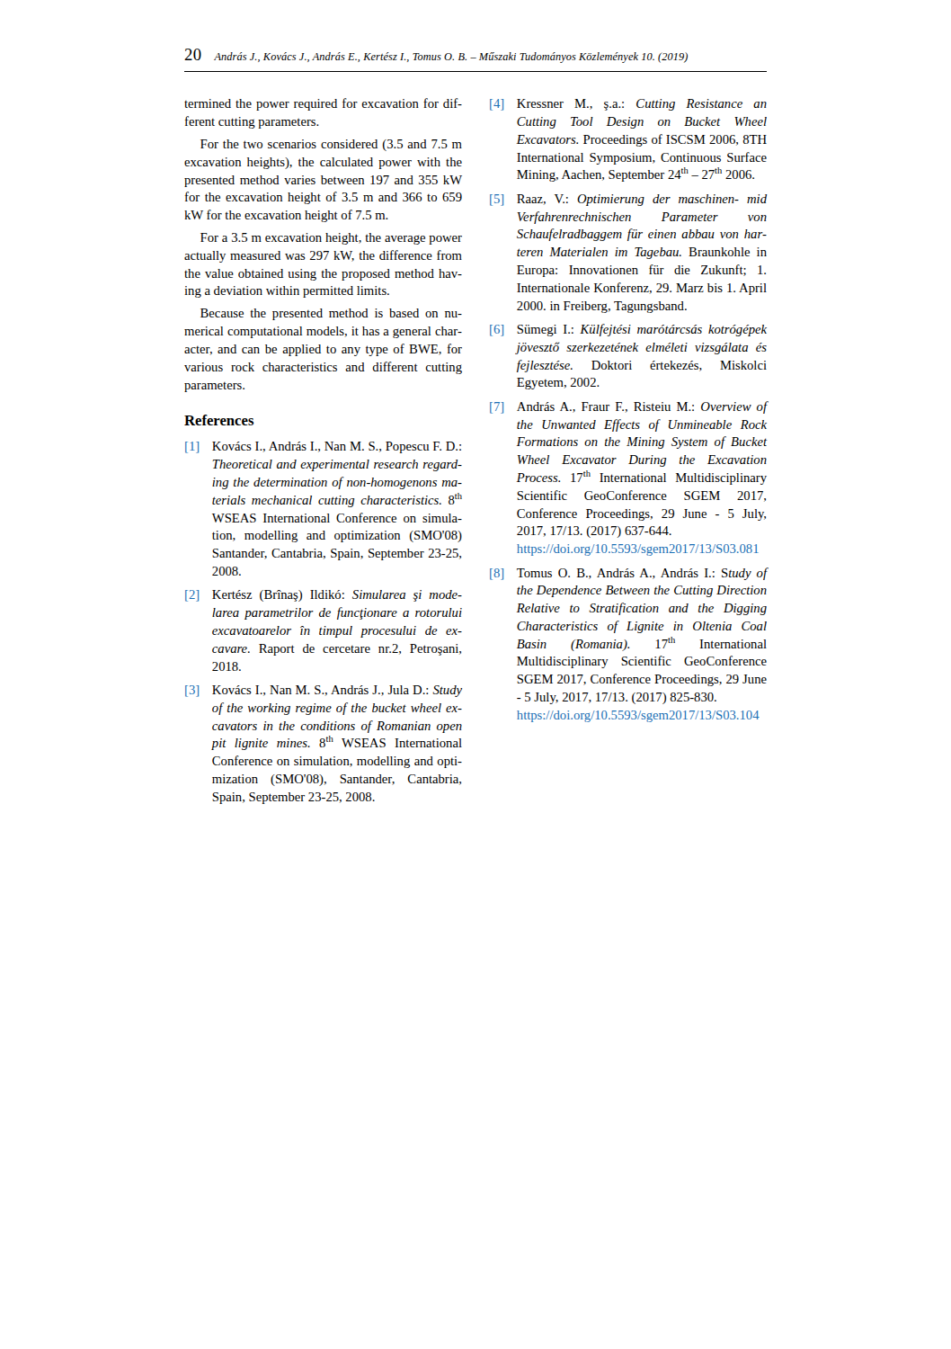20 András J., Kovács J., András E., Kertész I., Tomus O. B. – Műszaki Tudományos Közlemények 10. (2019)
termined the power required for excavation for different cutting parameters.
For the two scenarios considered (3.5 and 7.5 m excavation heights), the calculated power with the presented method varies between 197 and 355 kW for the excavation height of 3.5 m and 366 to 659 kW for the excavation height of 7.5 m.
For a 3.5 m excavation height, the average power actually measured was 297 kW, the difference from the value obtained using the proposed method having a deviation within permitted limits.
Because the presented method is based on numerical computational models, it has a general character, and can be applied to any type of BWE, for various rock characteristics and different cutting parameters.
References
Kovács I., András I., Nan M. S., Popescu F. D.: Theoretical and experimental research regarding the determination of non-homogenons materials mechanical cutting characteristics. 8th WSEAS International Conference on simulation, modelling and optimization (SMO'08) Santander, Cantabria, Spain, September 23-25, 2008.
Kertész (Brînaş) Ildikó: Simularea şi modelarea parametrilor de funcţionare a rotorului excavatoarelor în timpul procesului de excavare. Raport de cercetare nr.2, Petroşani, 2018.
Kovács I., Nan M. S., András J., Jula D.: Study of the working regime of the bucket wheel excavators in the conditions of Romanian open pit lignite mines. 8th WSEAS International Conference on simulation, modelling and optimization (SMO'08), Santander, Cantabria, Spain, September 23-25, 2008.
Kressner M., ş.a.: Cutting Resistance an Cutting Tool Design on Bucket Wheel Excavators. Proceedings of ISCSM 2006, 8TH International Symposium, Continuous Surface Mining, Aachen, September 24th – 27th 2006.
Raaz, V.: Optimierung der maschinen- mid Verfahrenrechnischen Parameter von Schaufelradbaggem für einen abbau von harteren Materialen im Tagebau. Braunkohle in Europa: Innovationen für die Zukunft; 1. Internationale Konferenz, 29. Marz bis 1. April 2000. in Freiberg, Tagungsband.
Sümegi I.: Külfejtési marótárcsás kotrógépek jövesztő szerkezetének elméleti vizsgálata és fejlesztése. Doktori értekezés, Miskolci Egyetem, 2002.
András A., Fraur F., Risteiu M.: Overview of the Unwanted Effects of Unmineable Rock Formations on the Mining System of Bucket Wheel Excavator During the Excavation Process. 17th International Multidisciplinary Scientific GeoConference SGEM 2017, Conference Proceedings, 29 June - 5 July, 2017, 17/13. (2017) 637-644.
https://doi.org/10.5593/sgem2017/13/S03.081
Tomus O. B., András A., András I.: Study of the Dependence Between the Cutting Direction Relative to Stratification and the Digging Characteristics of Lignite in Oltenia Coal Basin (Romania). 17th International Multidisciplinary Scientific GeoConference SGEM 2017, Conference Proceedings, 29 June - 5 July, 2017, 17/13. (2017) 825-830.
https://doi.org/10.5593/sgem2017/13/S03.104